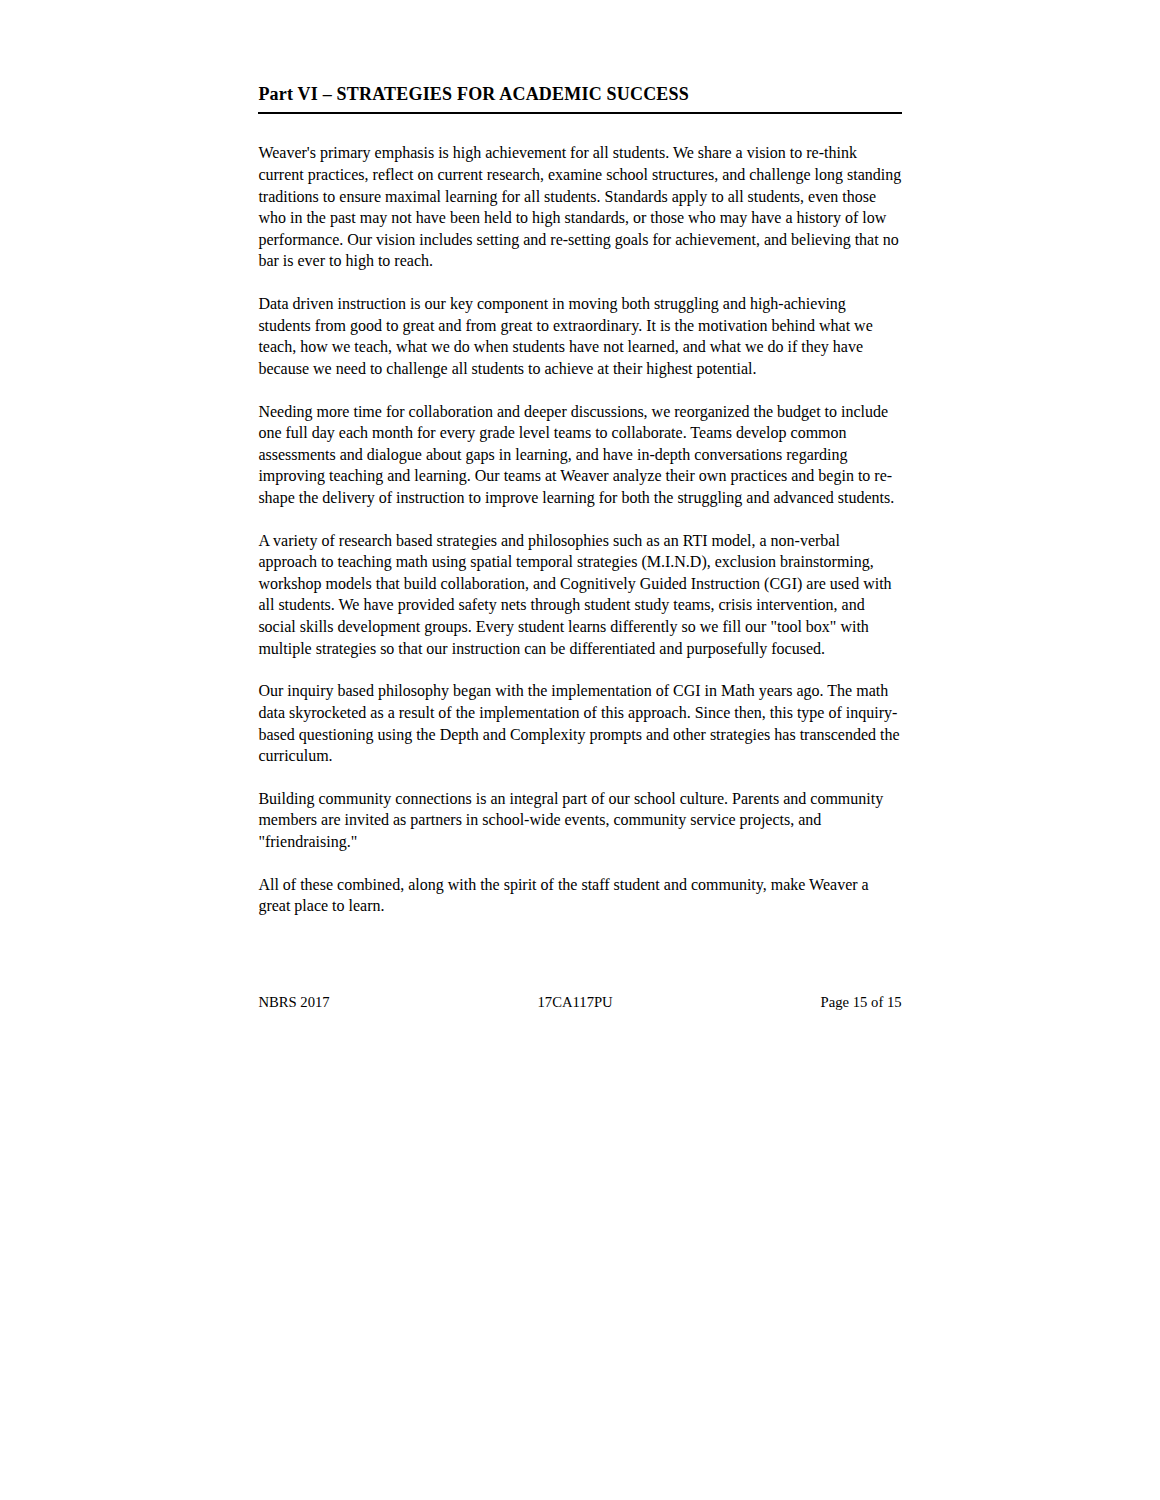Part VI – STRATEGIES FOR ACADEMIC SUCCESS
Weaver's primary emphasis is high achievement for all students. We share a vision to re-think current practices, reflect on current research, examine school structures, and challenge long standing traditions to ensure maximal learning for all students. Standards apply to all students, even those who in the past may not have been held to high standards, or those who may have a history of low performance. Our vision includes setting and re-setting goals for achievement, and believing that no bar is ever to high to reach.
Data driven instruction is our key component in moving both struggling and high-achieving students from good to great and from great to extraordinary. It is the motivation behind what we teach, how we teach, what we do when students have not learned, and what we do if they have because we need to challenge all students to achieve at their highest potential.
Needing more time for collaboration and deeper discussions, we reorganized the budget to include one full day each month for every grade level teams to collaborate. Teams develop common assessments and dialogue about gaps in learning, and have in-depth conversations regarding improving teaching and learning. Our teams at Weaver analyze their own practices and begin to re-shape the delivery of instruction to improve learning for both the struggling and advanced students.
A variety of research based strategies and philosophies such as an RTI model, a non-verbal approach to teaching math using spatial temporal strategies (M.I.N.D), exclusion brainstorming, workshop models that build collaboration, and Cognitively Guided Instruction (CGI) are used with all students. We have provided safety nets through student study teams, crisis intervention, and social skills development groups. Every student learns differently so we fill our "tool box" with multiple strategies so that our instruction can be differentiated and purposefully focused.
Our inquiry based philosophy began with the implementation of CGI in Math years ago. The math data skyrocketed as a result of the implementation of this approach. Since then, this type of inquiry-based questioning using the Depth and Complexity prompts and other strategies has transcended the curriculum.
Building community connections is an integral part of our school culture. Parents and community members are invited as partners in school-wide events, community service projects, and "friendraising."
All of these combined, along with the spirit of the staff student and community, make Weaver a great place to learn.
NBRS 2017 17CA117PU Page 15 of 15